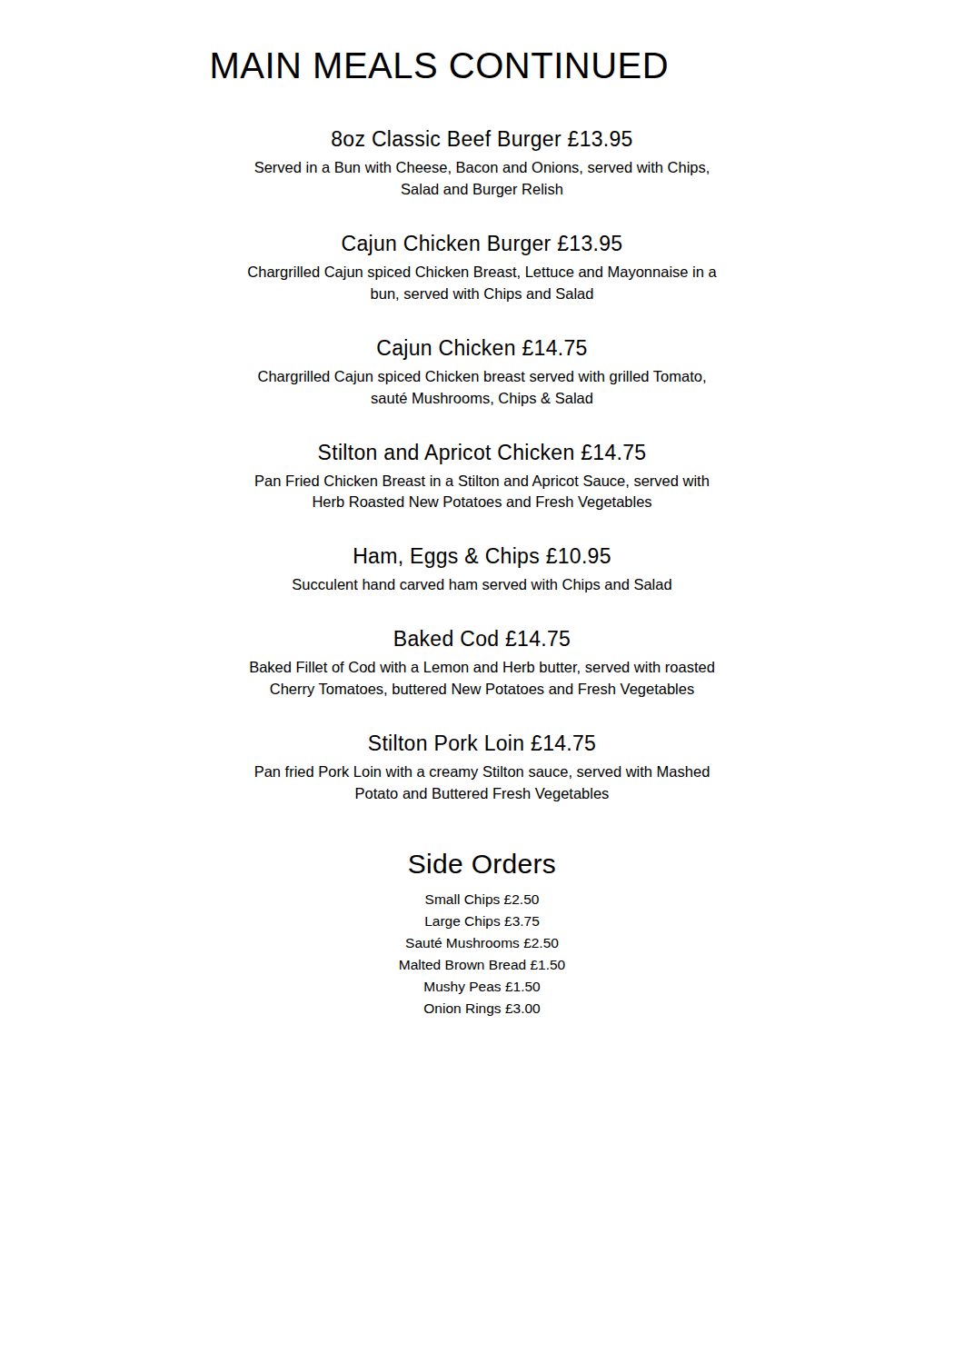MAIN MEALS CONTINUED
8oz Classic Beef Burger £13.95
Served in a Bun with Cheese, Bacon and Onions, served with Chips, Salad and Burger Relish
Cajun Chicken Burger £13.95
Chargrilled Cajun spiced Chicken Breast, Lettuce and Mayonnaise in a bun, served with Chips and Salad
Cajun Chicken £14.75
Chargrilled Cajun spiced Chicken breast served with grilled Tomato, sauté Mushrooms, Chips & Salad
Stilton and Apricot Chicken £14.75
Pan Fried Chicken Breast in a Stilton and Apricot Sauce, served with Herb Roasted New Potatoes and Fresh Vegetables
Ham, Eggs & Chips £10.95
Succulent hand carved ham served with Chips and Salad
Baked Cod £14.75
Baked Fillet of Cod with a Lemon and Herb butter, served with roasted Cherry Tomatoes, buttered New Potatoes and Fresh Vegetables
Stilton Pork Loin £14.75
Pan fried Pork Loin with a creamy Stilton sauce, served with Mashed Potato and Buttered Fresh Vegetables
Side Orders
Small Chips £2.50
Large Chips £3.75
Sauté Mushrooms £2.50
Malted Brown Bread £1.50
Mushy Peas £1.50
Onion Rings £3.00